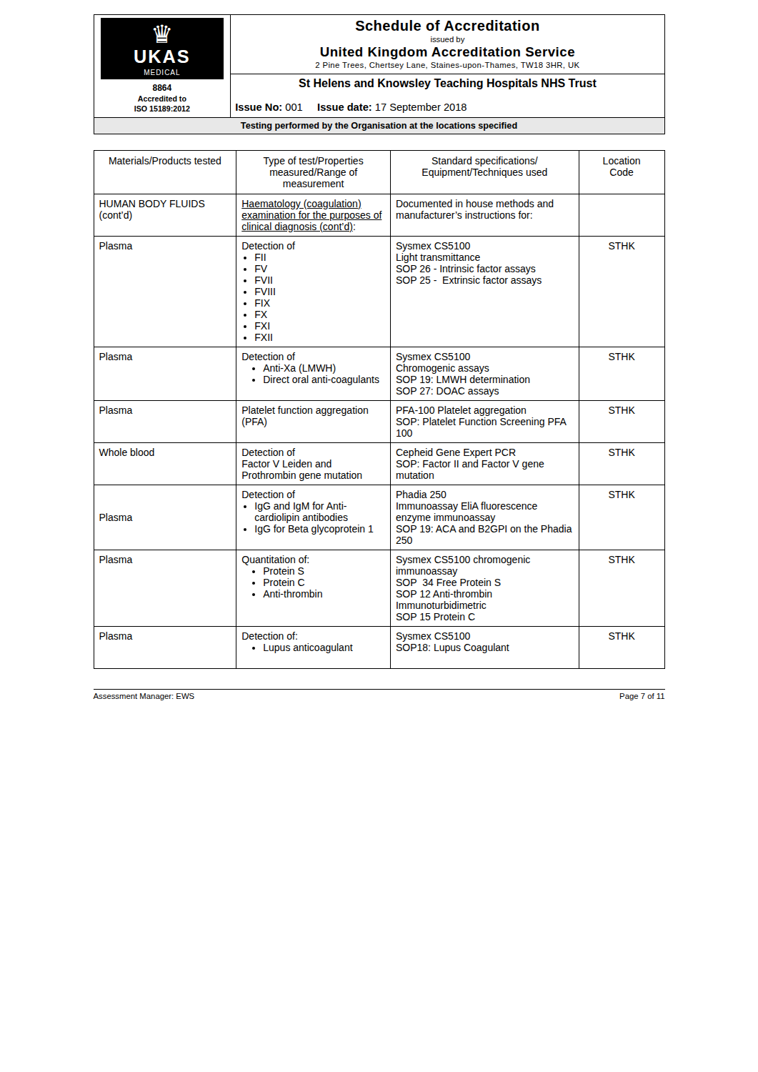| ♛ UKAS MEDICAL 8864 Accredited to ISO 15189:2012 | Schedule of Accreditation issued by United Kingdom Accreditation Service 2 Pine Trees, Chertsey Lane, Staines-upon-Thames, TW18 3HR, UK |
| St Helens and Knowsley Teaching Hospitals NHS Trust Issue No: 001 Issue date: 17 September 2018 |
Testing performed by the Organisation at the locations specified
| Materials/Products tested | Type of test/Properties measured/Range of measurement | Standard specifications/ Equipment/Techniques used | Location Code |
| --- | --- | --- | --- |
| HUMAN BODY FLUIDS (cont’d) | Haematology (coagulation) examination for the purposes of clinical diagnosis (cont’d) : | Documented in house methods and manufacturer’s instructions for: | |
| Plasma | Detection of FII FV FVII FVIII FIX FX FXI FXII | Sysmex CS5100 Light transmittance SOP 26 - Intrinsic factor assays SOP 25 - Extrinsic factor assays | STHK |
| Plasma | Detection of Anti-Xa (LMWH) Direct oral anti-coagulants | Sysmex CS5100 Chromogenic assays SOP 19: LMWH determination SOP 27: DOAC assays | STHK |
| Plasma | Platelet function aggregation (PFA) | PFA-100 Platelet aggregation SOP: Platelet Function Screening PFA 100 | STHK |
| Whole blood | Detection of Factor V Leiden and Prothrombin gene mutation | Cepheid Gene Expert PCR SOP: Factor II and Factor V gene mutation | STHK |
| Plasma | Detection of IgG and IgM for Anti-cardiolipin antibodies IgG for Beta glycoprotein 1 | Phadia 250 Immunoassay EliA fluorescence enzyme immunoassay SOP 19: ACA and B2GPI on the Phadia 250 | STHK |
| Plasma | Quantitation of: Protein S Protein C Anti-thrombin | Sysmex CS5100 chromogenic immunoassay SOP 34 Free Protein S SOP 12 Anti-thrombin Immunoturbidimetric SOP 15 Protein C | STHK |
| Plasma | Detection of: Lupus anticoagulant | Sysmex CS5100 SOP18: Lupus Coagulant | STHK |
Assessment Manager: EWS
Page 7 of 11